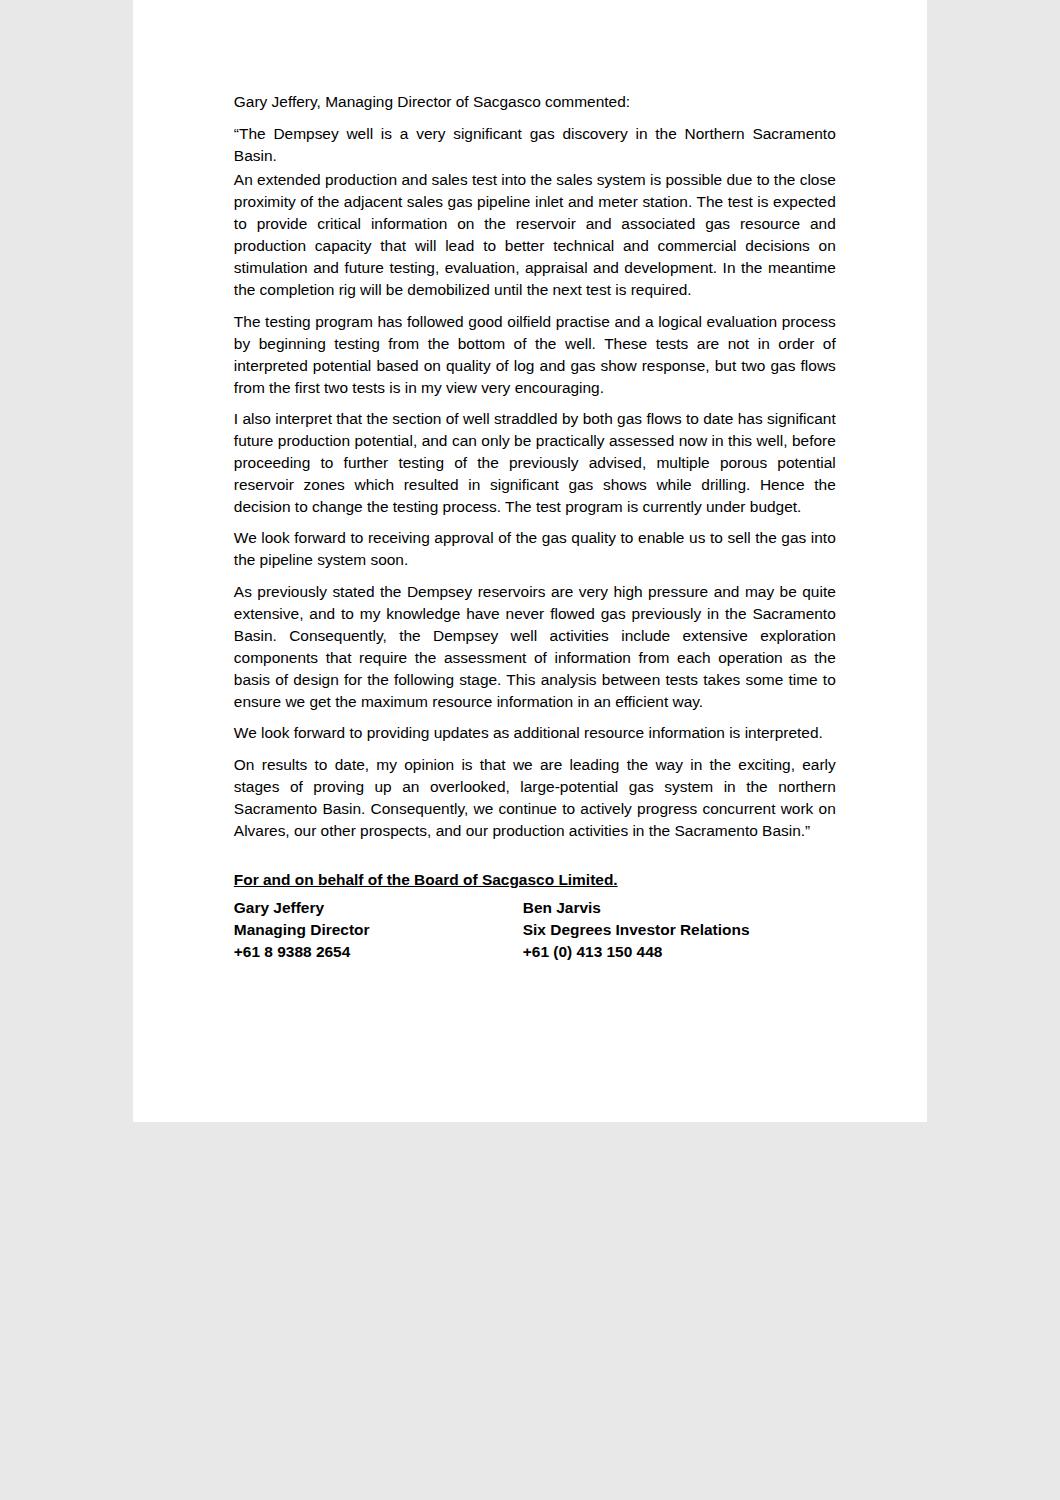Gary Jeffery, Managing Director of Sacgasco commented:
“The Dempsey well is a very significant gas discovery in the Northern Sacramento Basin.
An extended production and sales test into the sales system is possible due to the close proximity of the adjacent sales gas pipeline inlet and meter station. The test is expected to provide critical information on the reservoir and associated gas resource and production capacity that will lead to better technical and commercial decisions on stimulation and future testing, evaluation, appraisal and development. In the meantime the completion rig will be demobilized until the next test is required.
The testing program has followed good oilfield practise and a logical evaluation process by beginning testing from the bottom of the well. These tests are not in order of interpreted potential based on quality of log and gas show response, but two gas flows from the first two tests is in my view very encouraging.
I also interpret that the section of well straddled by both gas flows to date has significant future production potential, and can only be practically assessed now in this well, before proceeding to further testing of the previously advised, multiple porous potential reservoir zones which resulted in significant gas shows while drilling. Hence the decision to change the testing process. The test program is currently under budget.
We look forward to receiving approval of the gas quality to enable us to sell the gas into the pipeline system soon.
As previously stated the Dempsey reservoirs are very high pressure and may be quite extensive, and to my knowledge have never flowed gas previously in the Sacramento Basin. Consequently, the Dempsey well activities include extensive exploration components that require the assessment of information from each operation as the basis of design for the following stage. This analysis between tests takes some time to ensure we get the maximum resource information in an efficient way.
We look forward to providing updates as additional resource information is interpreted.
On results to date, my opinion is that we are leading the way in the exciting, early stages of proving up an overlooked, large-potential gas system in the northern Sacramento Basin. Consequently, we continue to actively progress concurrent work on Alvares, our other prospects, and our production activities in the Sacramento Basin.”
For and on behalf of the Board of Sacgasco Limited.
| Gary Jeffery | Ben Jarvis |
| Managing Director | Six Degrees Investor Relations |
| +61 8 9388 2654 | +61 (0) 413 150 448 |